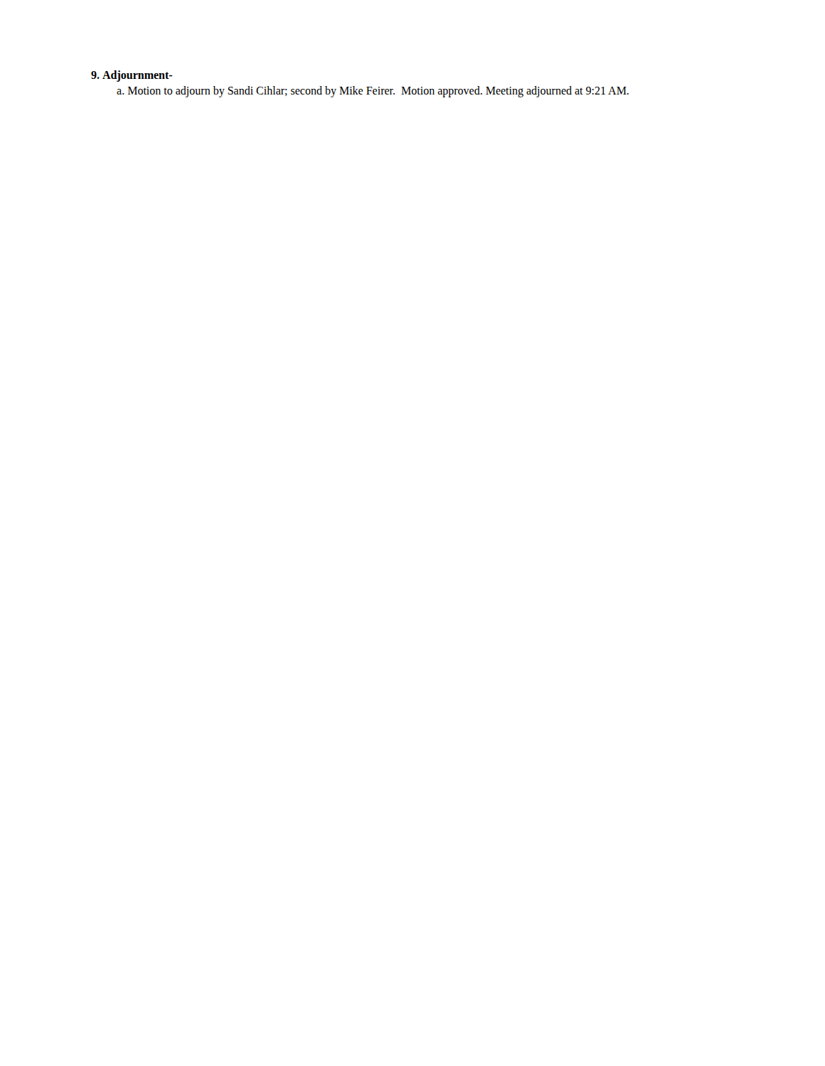Adjournment-
Motion to adjourn by Sandi Cihlar; second by Mike Feirer. Motion approved. Meeting adjourned at 9:21 AM.